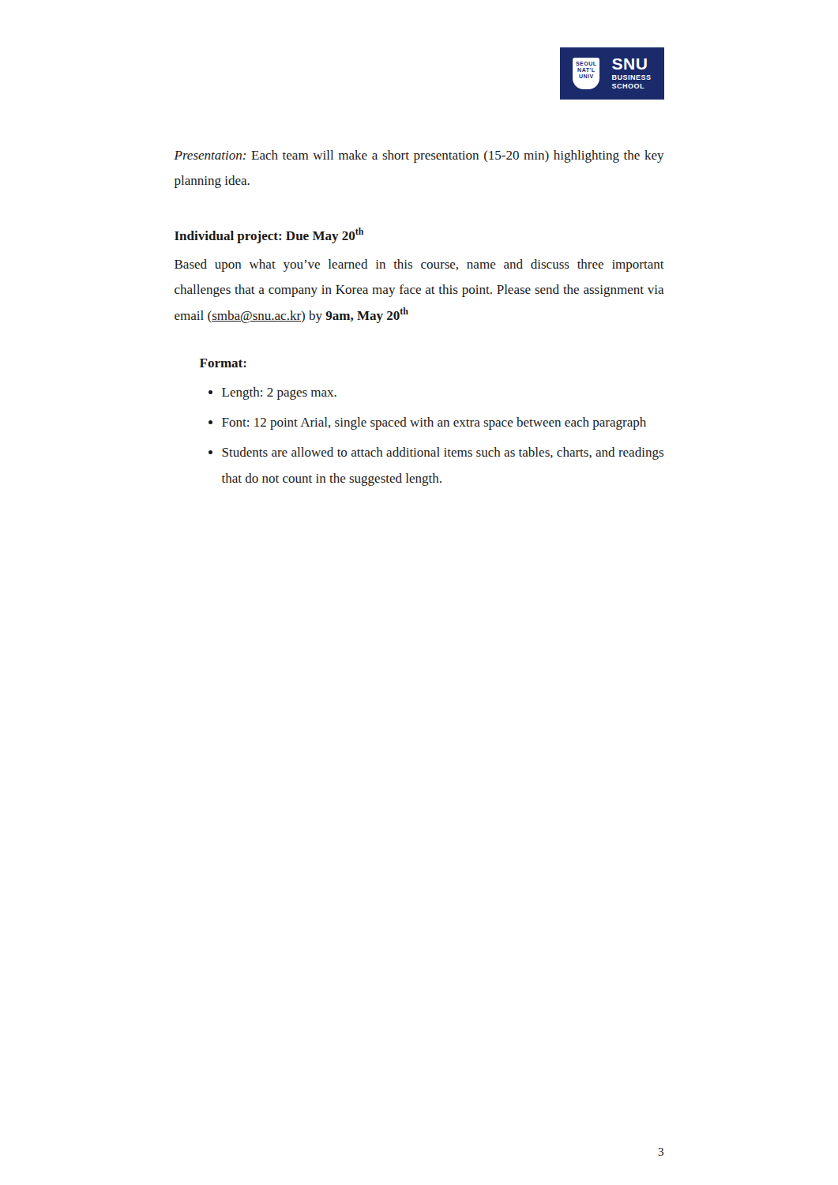SEOUL
NAT'L
UNIV SNU BUSINESS
SCHOOL
Presentation: Each team will make a short presentation (15-20 min) highlighting the key planning idea.
Individual project: Due May 20th
Based upon what you’ve learned in this course, name and discuss three important challenges that a company in Korea may face at this point. Please send the assignment via email (smba@snu.ac.kr) by 9am, May 20th
Format:
Length: 2 pages max.
Font: 12 point Arial, single spaced with an extra space between each paragraph
Students are allowed to attach additional items such as tables, charts, and readings that do not count in the suggested length.
3